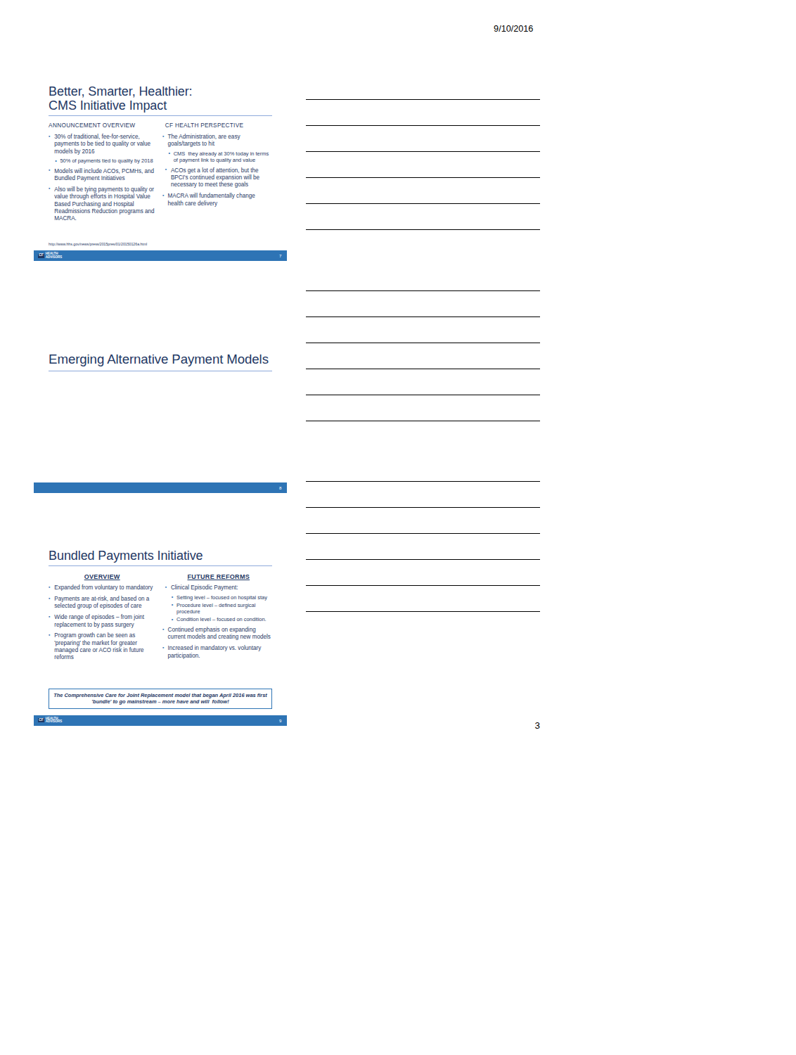9/10/2016
Better, Smarter, Healthier:
CMS Initiative Impact
ANNOUNCEMENT OVERVIEW
30% of traditional, fee-for-service, payments to be tied to quality or value models by 2016
50% of payments tied to quality by 2018
Models will include ACOs, PCMHs, and Bundled Payment Initiatives
Also will be tying payments to quality or value through efforts in Hospital Value Based Purchasing and Hospital Readmissions Reduction programs and MACRA.
CF HEALTH PERSPECTIVE
The Administration, are easy goals/targets to hit
CMS they already at 30% today in terms of payment link to quality and value
ACOs get a lot of attention, but the BPCI's continued expansion will be necessary to meet these goals
MACRA will fundamentally change health care delivery
http://www.hhs.gov/news/press/2015pres/01/20150126a.html
CF HEALTH ADVISORS
7
Emerging Alternative Payment Models
8
Bundled Payments Initiative
OVERVIEW
Expanded from voluntary to mandatory
Payments are at-risk, and based on a selected group of episodes of care
Wide range of episodes – from joint replacement to by pass surgery
Program growth can be seen as 'preparing' the market for greater managed care or ACO risk in future reforms
FUTURE REFORMS
Clinical Episodic Payment:
Setting level – focused on hospital stay
Procedure level – defined surgical procedure
Condition level – focused on condition.
Continued emphasis on expanding current models and creating new models
Increased in mandatory vs. voluntary participation.
The Comprehensive Care for Joint Replacement model that began April 2016 was first 'bundle' to go mainstream – more have and will follow!
CF HEALTH ADVISORS
9
3